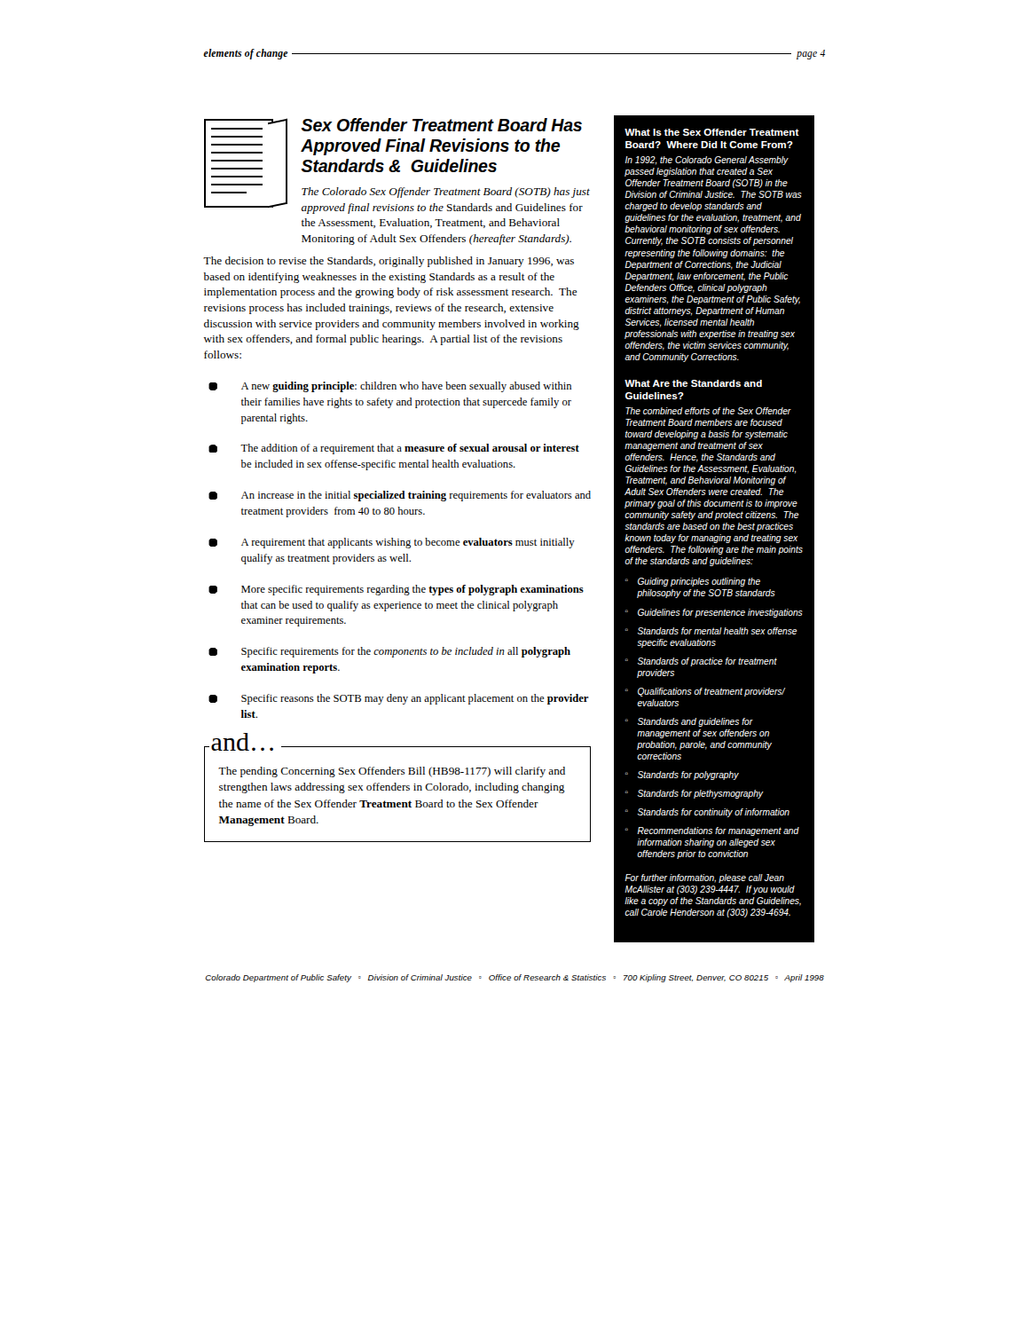elements of change page 4
Sex Offender Treatment Board Has Approved Final Revisions to the Standards & Guidelines
The Colorado Sex Offender Treatment Board (SOTB) has just approved final revisions to the Standards and Guidelines for the Assessment, Evaluation, Treatment, and Behavioral Monitoring of Adult Sex Offenders (hereafter Standards).
The decision to revise the Standards, originally published in January 1996, was based on identifying weaknesses in the existing Standards as a result of the implementation process and the growing body of risk assessment research. The revisions process has included trainings, reviews of the research, extensive discussion with service providers and community members involved in working with sex offenders, and formal public hearings. A partial list of the revisions follows:
A new guiding principle: children who have been sexually abused within their families have rights to safety and protection that supercede family or parental rights.
The addition of a requirement that a measure of sexual arousal or interest be included in sex offense-specific mental health evaluations.
An increase in the initial specialized training requirements for evaluators and treatment providers from 40 to 80 hours.
A requirement that applicants wishing to become evaluators must initially qualify as treatment providers as well.
More specific requirements regarding the types of polygraph examinations that can be used to qualify as experience to meet the clinical polygraph examiner requirements.
Specific requirements for the components to be included in all polygraph examination reports.
Specific reasons the SOTB may deny an applicant placement on the provider list.
and…
The pending Concerning Sex Offenders Bill (HB98-1177) will clarify and strengthen laws addressing sex offenders in Colorado, including changing the name of the Sex Offender Treatment Board to the Sex Offender Management Board.
What Is the Sex Offender Treatment Board? Where Did It Come From?
In 1992, the Colorado General Assembly passed legislation that created a Sex Offender Treatment Board (SOTB) in the Division of Criminal Justice. The SOTB was charged to develop standards and guidelines for the evaluation, treatment, and behavioral monitoring of sex offenders. Currently, the SOTB consists of personnel representing the following domains: the Department of Corrections, the Judicial Department, law enforcement, the Public Defenders Office, clinical polygraph examiners, the Department of Public Safety, district attorneys, Department of Human Services, licensed mental health professionals with expertise in treating sex offenders, the victim services community, and Community Corrections.
What Are the Standards and Guidelines?
The combined efforts of the Sex Offender Treatment Board members are focused toward developing a basis for systematic management and treatment of sex offenders. Hence, the Standards and Guidelines for the Assessment, Evaluation, Treatment, and Behavioral Monitoring of Adult Sex Offenders were created. The primary goal of this document is to improve community safety and protect citizens. The standards are based on the best practices known today for managing and treating sex offenders. The following are the main points of the standards and guidelines:
Guiding principles outlining the philosophy of the SOTB standards
Guidelines for presentence investigations
Standards for mental health sex offense specific evaluations
Standards of practice for treatment providers
Qualifications of treatment providers/ evaluators
Standards and guidelines for management of sex offenders on probation, parole, and community corrections
Standards for polygraphy
Standards for plethysmography
Standards for continuity of information
Recommendations for management and information sharing on alleged sex offenders prior to conviction
For further information, please call Jean McAllister at (303) 239-4447. If you would like a copy of the Standards and Guidelines, call Carole Henderson at (303) 239-4694.
Colorado Department of Public Safety ▫ Division of Criminal Justice ▫ Office of Research & Statistics ▫ 700 Kipling Street, Denver, CO 80215 ▫ April 1998